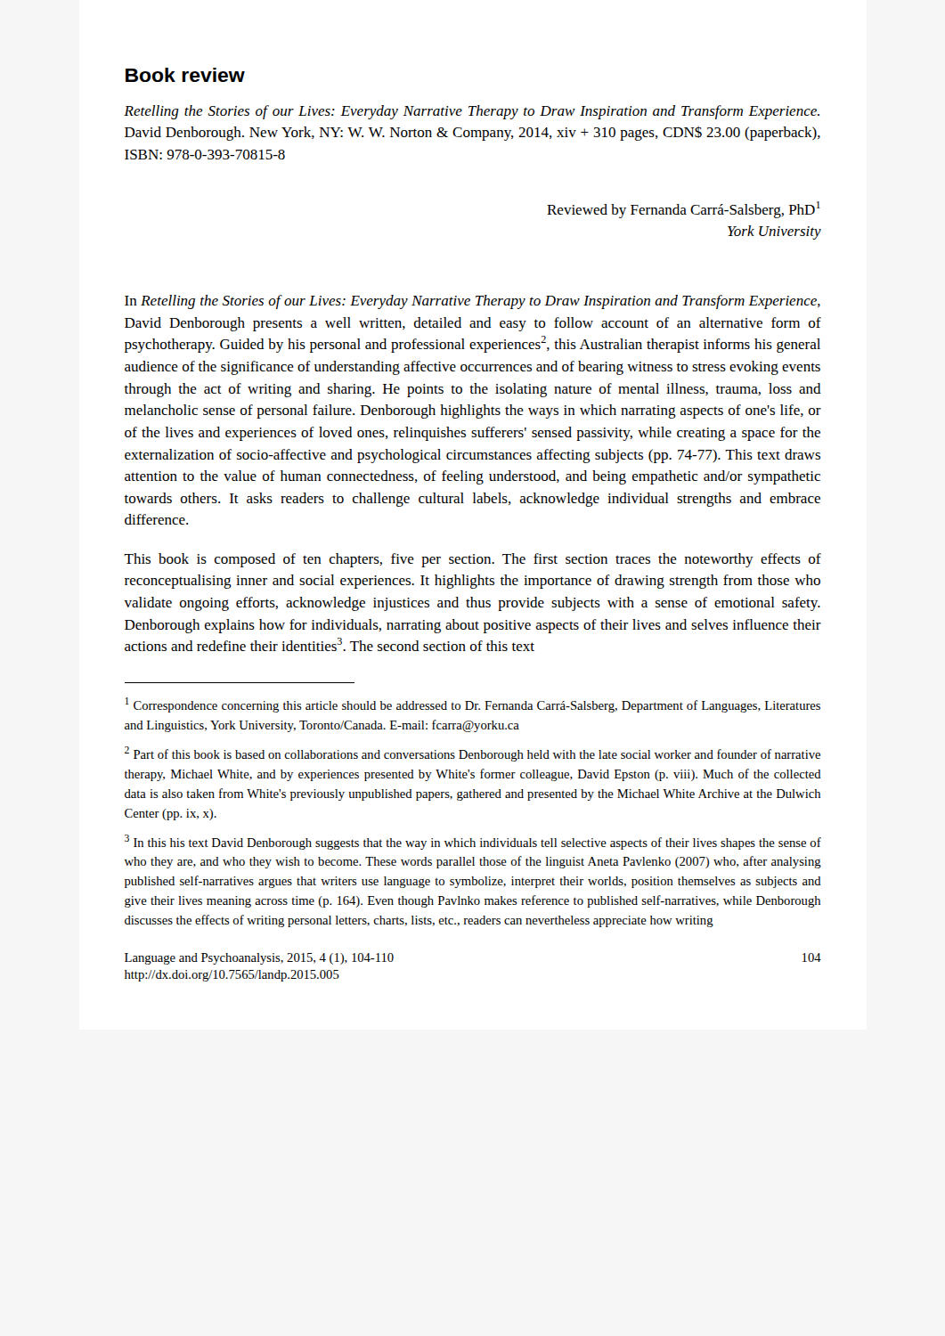Book review
Retelling the Stories of our Lives: Everyday Narrative Therapy to Draw Inspiration and Transform Experience. David Denborough. New York, NY: W. W. Norton & Company, 2014, xiv + 310 pages, CDN$ 23.00 (paperback), ISBN: 978-0-393-70815-8
Reviewed by Fernanda Carrá-Salsberg, PhD1
York University
In Retelling the Stories of our Lives: Everyday Narrative Therapy to Draw Inspiration and Transform Experience, David Denborough presents a well written, detailed and easy to follow account of an alternative form of psychotherapy. Guided by his personal and professional experiences2, this Australian therapist informs his general audience of the significance of understanding affective occurrences and of bearing witness to stress evoking events through the act of writing and sharing. He points to the isolating nature of mental illness, trauma, loss and melancholic sense of personal failure. Denborough highlights the ways in which narrating aspects of one's life, or of the lives and experiences of loved ones, relinquishes sufferers' sensed passivity, while creating a space for the externalization of socio-affective and psychological circumstances affecting subjects (pp. 74-77). This text draws attention to the value of human connectedness, of feeling understood, and being empathetic and/or sympathetic towards others. It asks readers to challenge cultural labels, acknowledge individual strengths and embrace difference.
This book is composed of ten chapters, five per section. The first section traces the noteworthy effects of reconceptualising inner and social experiences. It highlights the importance of drawing strength from those who validate ongoing efforts, acknowledge injustices and thus provide subjects with a sense of emotional safety. Denborough explains how for individuals, narrating about positive aspects of their lives and selves influence their actions and redefine their identities3. The second section of this text
1 Correspondence concerning this article should be addressed to Dr. Fernanda Carrá-Salsberg, Department of Languages, Literatures and Linguistics, York University, Toronto/Canada. E-mail: fcarra@yorku.ca
2 Part of this book is based on collaborations and conversations Denborough held with the late social worker and founder of narrative therapy, Michael White, and by experiences presented by White's former colleague, David Epston (p. viii). Much of the collected data is also taken from White's previously unpublished papers, gathered and presented by the Michael White Archive at the Dulwich Center (pp. ix, x).
3 In this his text David Denborough suggests that the way in which individuals tell selective aspects of their lives shapes the sense of who they are, and who they wish to become. These words parallel those of the linguist Aneta Pavlenko (2007) who, after analysing published self-narratives argues that writers use language to symbolize, interpret their worlds, position themselves as subjects and give their lives meaning across time (p. 164). Even though Pavlnko makes reference to published self-narratives, while Denborough discusses the effects of writing personal letters, charts, lists, etc., readers can nevertheless appreciate how writing
Language and Psychoanalysis, 2015, 4 (1), 104-110
http://dx.doi.org/10.7565/landp.2015.005 104